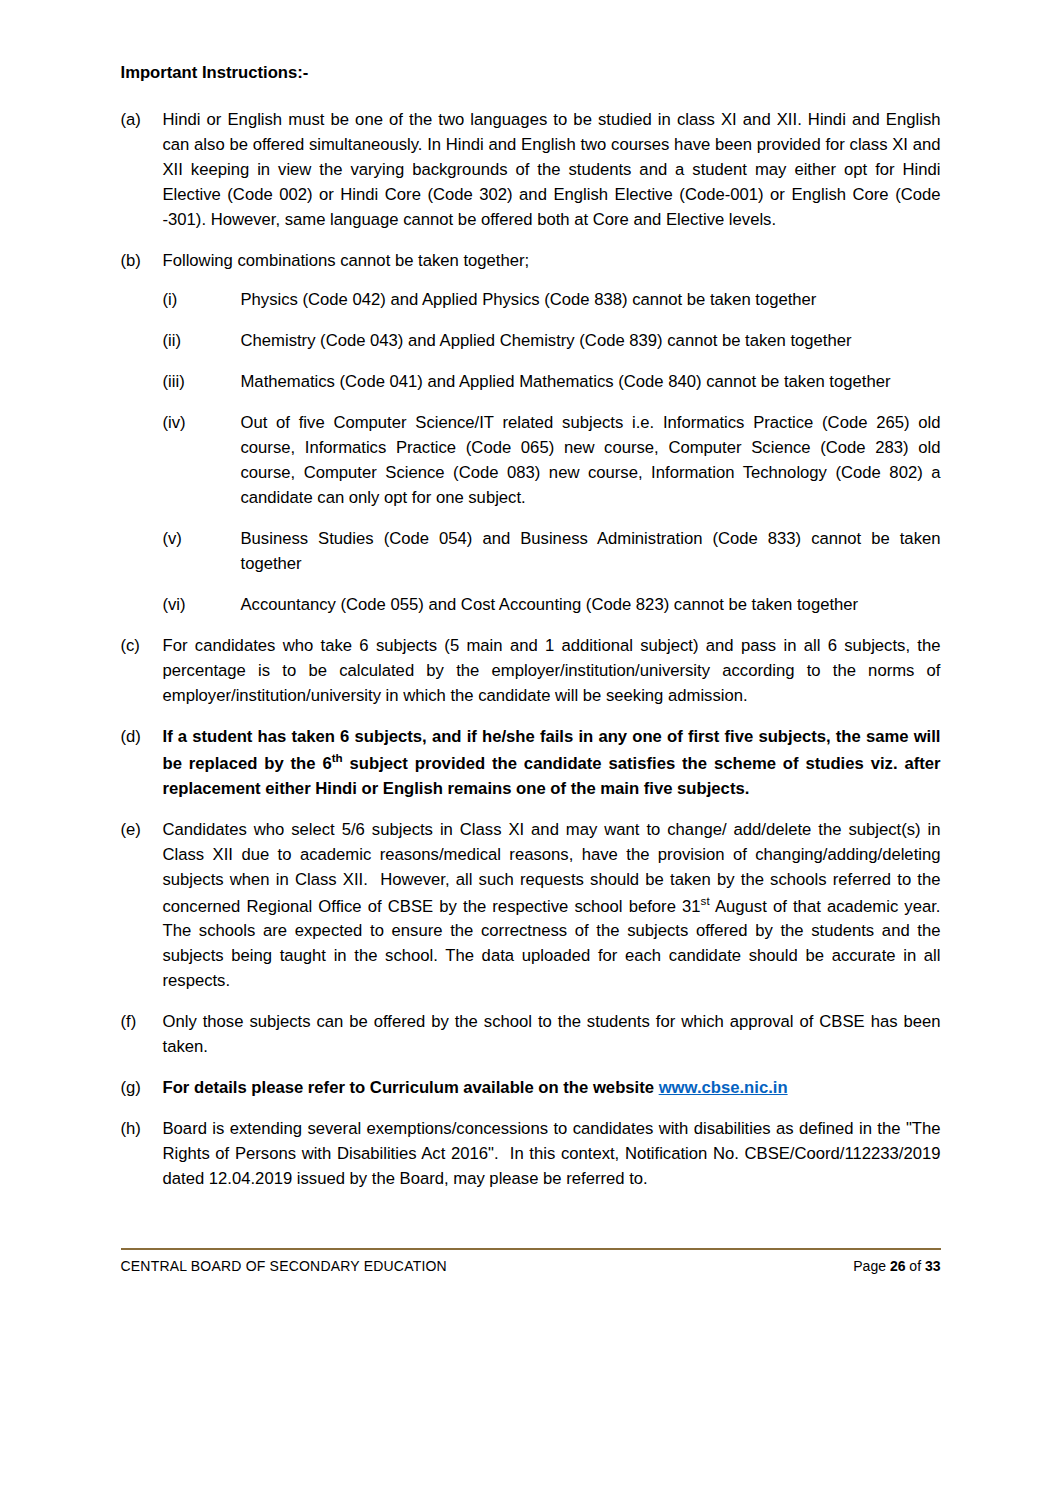Important Instructions:-
(a) Hindi or English must be one of the two languages to be studied in class XI and XII. Hindi and English can also be offered simultaneously. In Hindi and English two courses have been provided for class XI and XII keeping in view the varying backgrounds of the students and a student may either opt for Hindi Elective (Code 002) or Hindi Core (Code 302) and English Elective (Code-001) or English Core (Code -301). However, same language cannot be offered both at Core and Elective levels.
(b) Following combinations cannot be taken together;
(i) Physics (Code 042) and Applied Physics (Code 838) cannot be taken together
(ii) Chemistry (Code 043) and Applied Chemistry (Code 839) cannot be taken together
(iii) Mathematics (Code 041) and Applied Mathematics (Code 840) cannot be taken together
(iv) Out of five Computer Science/IT related subjects i.e. Informatics Practice (Code 265) old course, Informatics Practice (Code 065) new course, Computer Science (Code 283) old course, Computer Science (Code 083) new course, Information Technology (Code 802) a candidate can only opt for one subject.
(v) Business Studies (Code 054) and Business Administration (Code 833) cannot be taken together
(vi) Accountancy (Code 055) and Cost Accounting (Code 823) cannot be taken together
(c) For candidates who take 6 subjects (5 main and 1 additional subject) and pass in all 6 subjects, the percentage is to be calculated by the employer/institution/university according to the norms of employer/institution/university in which the candidate will be seeking admission.
(d) If a student has taken 6 subjects, and if he/she fails in any one of first five subjects, the same will be replaced by the 6th subject provided the candidate satisfies the scheme of studies viz. after replacement either Hindi or English remains one of the main five subjects.
(e) Candidates who select 5/6 subjects in Class XI and may want to change/ add/delete the subject(s) in Class XII due to academic reasons/medical reasons, have the provision of changing/adding/deleting subjects when in Class XII. However, all such requests should be taken by the schools referred to the concerned Regional Office of CBSE by the respective school before 31st August of that academic year. The schools are expected to ensure the correctness of the subjects offered by the students and the subjects being taught in the school. The data uploaded for each candidate should be accurate in all respects.
(f) Only those subjects can be offered by the school to the students for which approval of CBSE has been taken.
(g) For details please refer to Curriculum available on the website www.cbse.nic.in
(h) Board is extending several exemptions/concessions to candidates with disabilities as defined in the "The Rights of Persons with Disabilities Act 2016". In this context, Notification No. CBSE/Coord/112233/2019 dated 12.04.2019 issued by the Board, may please be referred to.
CENTRAL BOARD OF SECONDARY EDUCATION Page 26 of 33